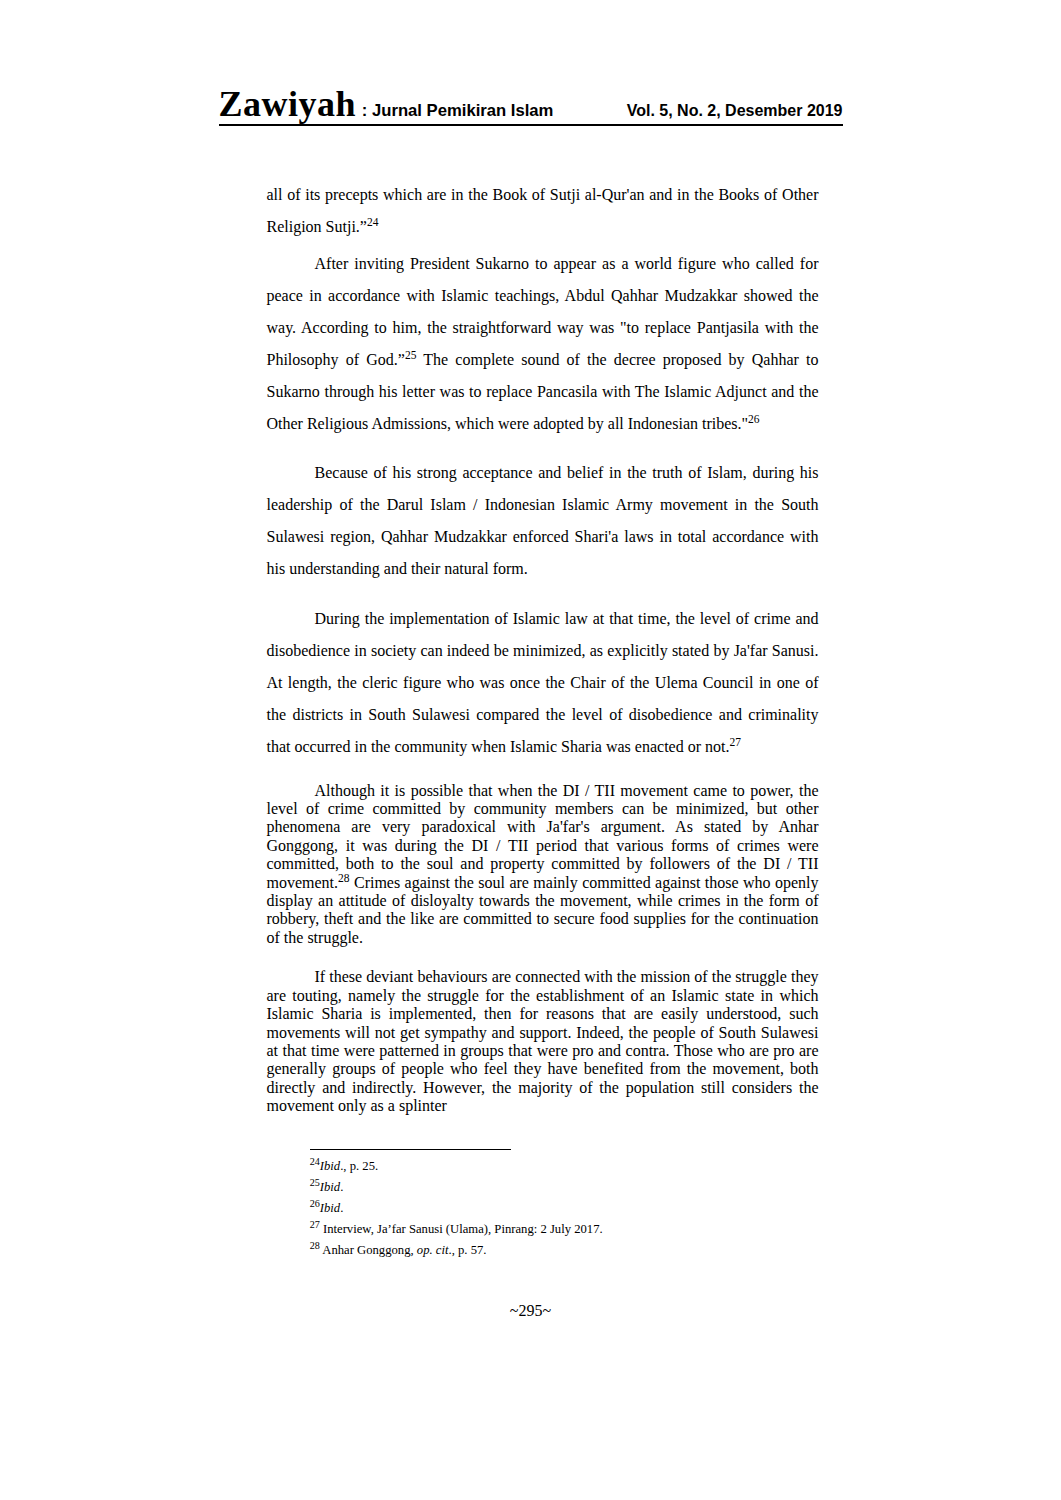Zawiyah : Jurnal Pemikiran Islam
Vol. 5, No. 2, Desember 2019
all of its precepts which are in the Book of Sutji al-Qur'an and in the Books of Other Religion Sutji.”24
After inviting President Sukarno to appear as a world figure who called for peace in accordance with Islamic teachings, Abdul Qahhar Mudzakkar showed the way. According to him, the straightforward way was "to replace Pantjasila with the Philosophy of God.”25 The complete sound of the decree proposed by Qahhar to Sukarno through his letter was to replace Pancasila with The Islamic Adjunct and the Other Religious Admissions, which were adopted by all Indonesian tribes."26
Because of his strong acceptance and belief in the truth of Islam, during his leadership of the Darul Islam / Indonesian Islamic Army movement in the South Sulawesi region, Qahhar Mudzakkar enforced Shari'a laws in total accordance with his understanding and their natural form.
During the implementation of Islamic law at that time, the level of crime and disobedience in society can indeed be minimized, as explicitly stated by Ja'far Sanusi. At length, the cleric figure who was once the Chair of the Ulema Council in one of the districts in South Sulawesi compared the level of disobedience and criminality that occurred in the community when Islamic Sharia was enacted or not.27
Although it is possible that when the DI / TII movement came to power, the level of crime committed by community members can be minimized, but other phenomena are very paradoxical with Ja'far's argument. As stated by Anhar Gonggong, it was during the DI / TII period that various forms of crimes were committed, both to the soul and property committed by followers of the DI / TII movement.28 Crimes against the soul are mainly committed against those who openly display an attitude of disloyalty towards the movement, while crimes in the form of robbery, theft and the like are committed to secure food supplies for the continuation of the struggle.
If these deviant behaviours are connected with the mission of the struggle they are touting, namely the struggle for the establishment of an Islamic state in which Islamic Sharia is implemented, then for reasons that are easily understood, such movements will not get sympathy and support. Indeed, the people of South Sulawesi at that time were patterned in groups that were pro and contra. Those who are pro are generally groups of people who feel they have benefited from the movement, both directly and indirectly. However, the majority of the population still considers the movement only as a splinter
24 Ibid., p. 25.
25 Ibid.
26 Ibid.
27 Interview, Ja’far Sanusi (Ulama), Pinrang: 2 July 2017.
28 Anhar Gonggong, op. cit., p. 57.
~295~